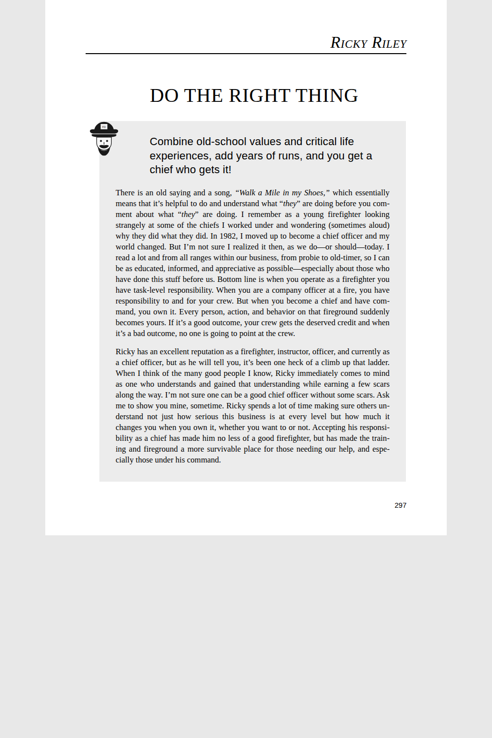Ricky Riley
DO THE RIGHT THING
FD
Combine old-school values and critical life experiences, add years of runs, and you get a chief who gets it!
There is an old saying and a song, “Walk a Mile in my Shoes,” which essentially means that it’s helpful to do and understand what “they” are doing before you comment about what “they” are doing. I remember as a young firefighter looking strangely at some of the chiefs I worked under and wondering (sometimes aloud) why they did what they did. In 1982, I moved up to become a chief officer and my world changed. But I’m not sure I realized it then, as we do—or should—today. I read a lot and from all ranges within our business, from probie to old-timer, so I can be as educated, informed, and appreciative as possible—especially about those who have done this stuff before us. Bottom line is when you operate as a firefighter you have task-level responsibility. When you are a company officer at a fire, you have responsibility to and for your crew. But when you become a chief and have command, you own it. Every person, action, and behavior on that fireground suddenly becomes yours. If it’s a good outcome, your crew gets the deserved credit and when it’s a bad outcome, no one is going to point at the crew.
Ricky has an excellent reputation as a firefighter, instructor, officer, and currently as a chief officer, but as he will tell you, it’s been one heck of a climb up that ladder. When I think of the many good people I know, Ricky immediately comes to mind as one who understands and gained that understanding while earning a few scars along the way. I’m not sure one can be a good chief officer without some scars. Ask me to show you mine, sometime. Ricky spends a lot of time making sure others understand not just how serious this business is at every level but how much it changes you when you own it, whether you want to or not. Accepting his responsibility as a chief has made him no less of a good firefighter, but has made the training and fireground a more survivable place for those needing our help, and especially those under his command.
297